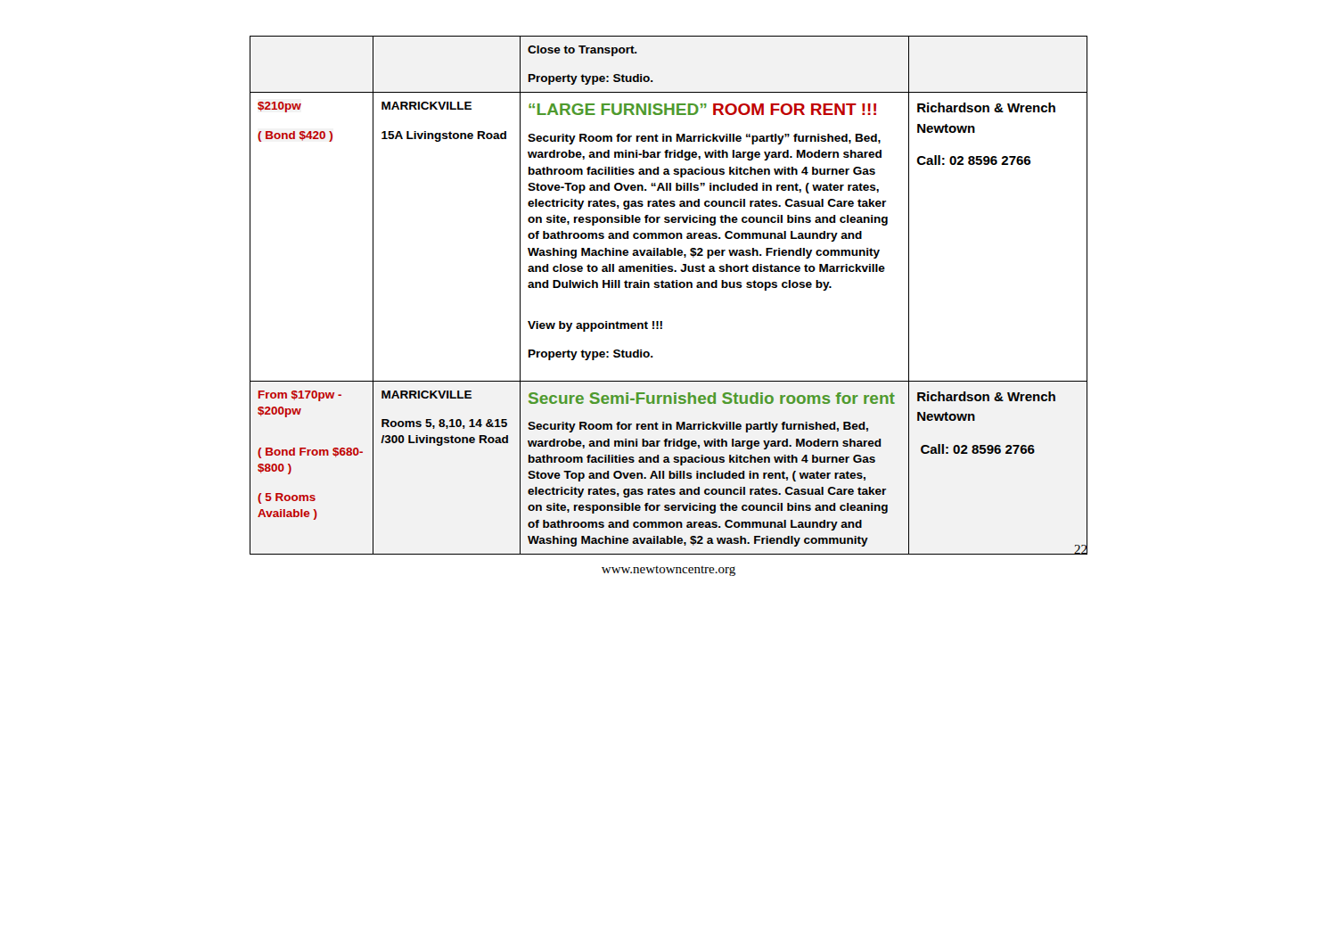| | | Close to Transport. Property type: Studio. | |
| $210pw ( Bond $420 ) | MARRICKVILLE 15A Livingstone Road | “LARGE FURNISHED” ROOM FOR RENT !!! Security Room for rent in Marrickville “partly” furnished, Bed, wardrobe, and mini-bar fridge, with large yard. Modern shared bathroom facilities and a spacious kitchen with 4 burner Gas Stove-Top and Oven. “All bills” included in rent, ( water rates, electricity rates, gas rates and council rates. Casual Care taker on site, responsible for servicing the council bins and cleaning of bathrooms and common areas. Communal Laundry and Washing Machine available, $2 per wash. Friendly community and close to all amenities. Just a short distance to Marrickville and Dulwich Hill train station and bus stops close by. View by appointment !!! Property type: Studio. | Richardson & Wrench Newtown Call: 02 8596 2766 |
| From $170pw - $200pw ( Bond From $680- $800 ) ( 5 Rooms Available ) | MARRICKVILLE Rooms 5, 8,10, 14 &15 /300 Livingstone Road | Secure Semi-Furnished Studio rooms for rent Security Room for rent in Marrickville partly furnished, Bed, wardrobe, and mini bar fridge, with large yard. Modern shared bathroom facilities and a spacious kitchen with 4 burner Gas Stove Top and Oven. All bills included in rent, ( water rates, electricity rates, gas rates and council rates. Casual Care taker on site, responsible for servicing the council bins and cleaning of bathrooms and common areas. Communal Laundry and Washing Machine available, $2 a wash. Friendly community | Richardson & Wrench Newtown Call: 02 8596 2766 |
22 www.newtowncentre.org